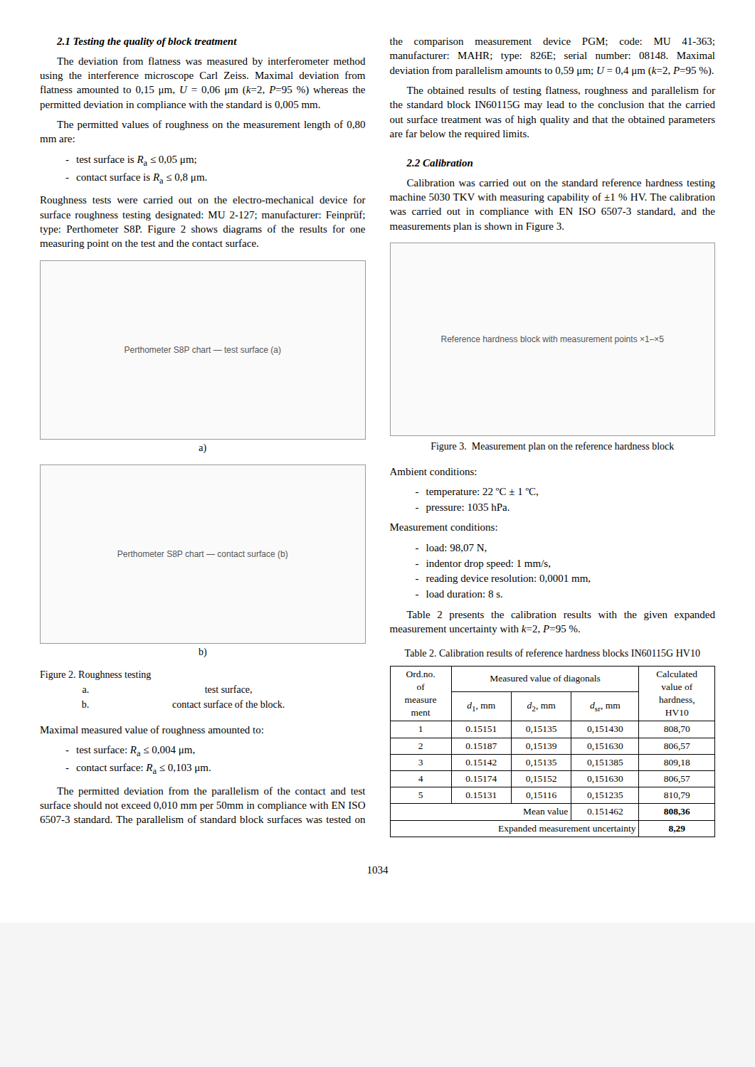2.1 Testing the quality of block treatment
The deviation from flatness was measured by interferometer method using the interference microscope Carl Zeiss. Maximal deviation from flatness amounted to 0,15 μm, U = 0,06 μm (k=2, P=95 %) whereas the permitted deviation in compliance with the standard is 0,005 mm.
The permitted values of roughness on the measurement length of 0,80 mm are:
test surface is Ra ≤ 0,05 μm;
contact surface is Ra ≤ 0,8 μm.
Roughness tests were carried out on the electro-mechanical device for surface roughness testing designated: MU 2-127; manufacturer: Feinprüf; type: Perthometer S8P. Figure 2 shows diagrams of the results for one measuring point on the test and the contact surface.
Perthometer S8P chart — test surface (a)
a)
Perthometer S8P chart — contact surface (b)
b)
Figure 2. Roughness testing
test surface,
contact surface of the block.
Maximal measured value of roughness amounted to:
test surface: Ra ≤ 0,004 μm,
contact surface: Ra ≤ 0,103 μm.
The permitted deviation from the parallelism of the contact and test surface should not exceed 0,010 mm per 50mm in compliance with EN ISO 6507-3 standard. The parallelism of standard block surfaces was tested on the comparison measurement device PGM; code: MU 41-363; manufacturer: MAHR; type: 826E; serial number: 08148. Maximal deviation from parallelism amounts to 0,59 μm; U = 0,4 μm (k=2, P=95 %).
The obtained results of testing flatness, roughness and parallelism for the standard block IN60115G may lead to the conclusion that the carried out surface treatment was of high quality and that the obtained parameters are far below the required limits.
2.2 Calibration
Calibration was carried out on the standard reference hardness testing machine 5030 TKV with measuring capability of ±1 % HV. The calibration was carried out in compliance with EN ISO 6507-3 standard, and the measurements plan is shown in Figure 3.
Reference hardness block with measurement points ×1–×5
Figure 3. Measurement plan on the reference hardness block
Ambient conditions:
temperature: 22 ºC ± 1 ºC,
pressure: 1035 hPa.
Measurement conditions:
load: 98,07 N,
indentor drop speed: 1 mm/s,
reading device resolution: 0,0001 mm,
load duration: 8 s.
Table 2 presents the calibration results with the given expanded measurement uncertainty with k=2, P=95 %.
Table 2. Calibration results of reference hardness blocks IN60115G HV10
| Ord.no. of measure ment | Measured value of diagonals | Calculated value of hardness, HV10 |
| --- | --- | --- |
| d 1 , mm | d 2 , mm | d sr , mm |
| 1 | 0.15151 | 0,15135 | 0,151430 | 808,70 |
| 2 | 0.15187 | 0,15139 | 0,151630 | 806,57 |
| 3 | 0.15142 | 0,15135 | 0,151385 | 809,18 |
| 4 | 0.15174 | 0,15152 | 0,151630 | 806,57 |
| 5 | 0.15131 | 0,15116 | 0,151235 | 810,79 |
| Mean value | 0.151462 | 808,36 |
| Expanded measurement uncertainty | 8,29 |
1034